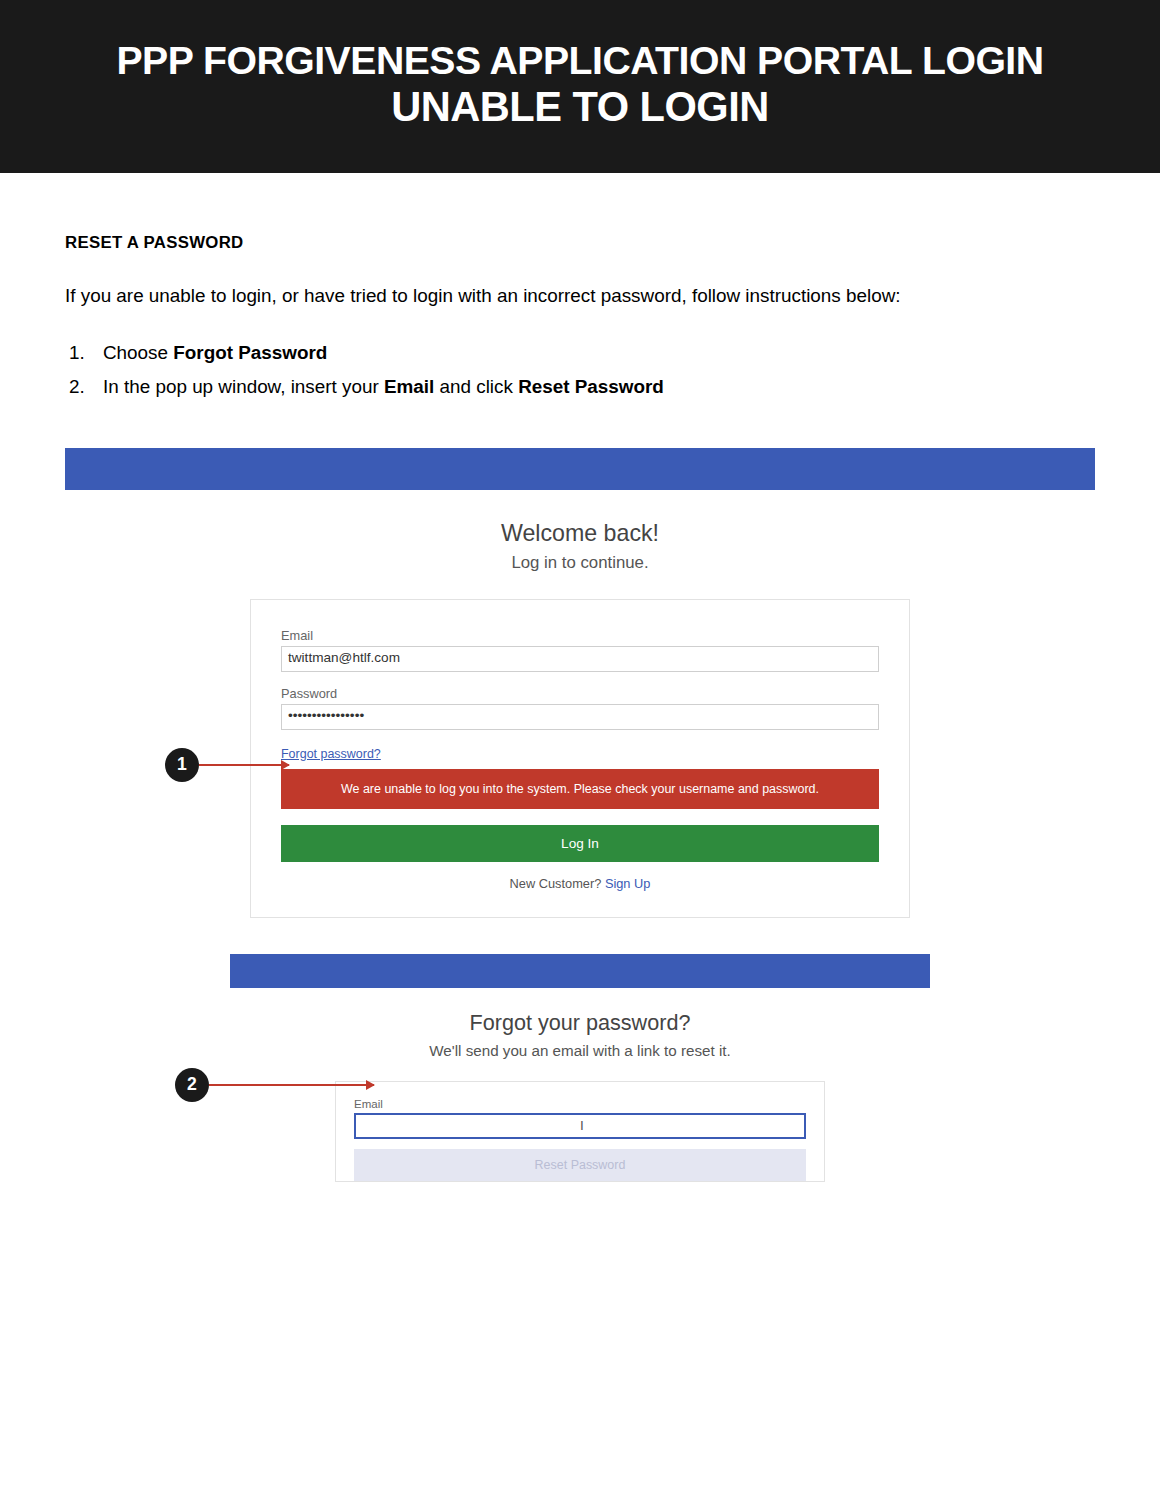PPP FORGIVENESS APPLICATION PORTAL LOGIN
UNABLE TO LOGIN
RESET A PASSWORD
If you are unable to login, or have tried to login with an incorrect password, follow instructions below:
Choose Forgot Password
In the pop up window, insert your Email and click Reset Password
Welcome back!
Log in to continue.
Email
twittman@htlf.com
Password
••••••••••••••••
Forgot password?
We are unable to log you into the system. Please check your username and password.
Log In
New Customer? Sign Up
Forgot your password?
We'll send you an email with a link to reset it.
Email
Reset Password
1
2